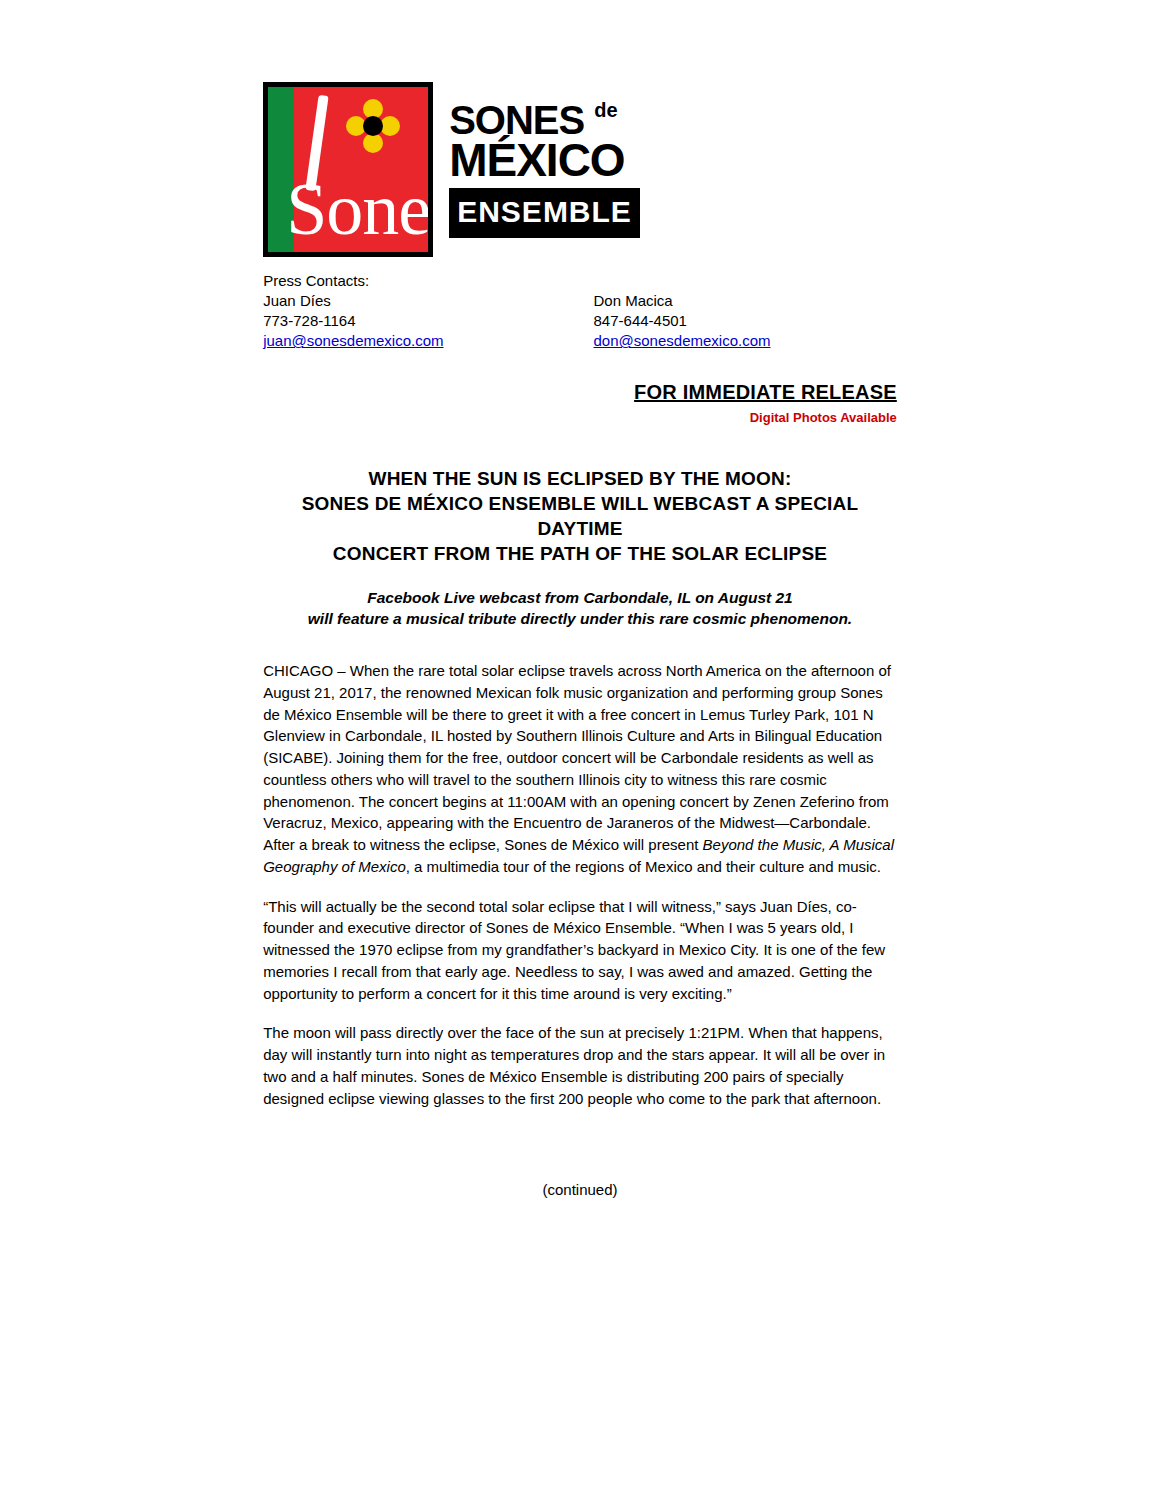Sones
SONES de
MÉXICO
ENSEMBLE
| Press Contacts: | |
| Juan Díes | Don Macica |
| 773-728-1164 | 847-644-4501 |
| juan@sonesdemexico.com | don@sonesdemexico.com |
FOR IMMEDIATE RELEASE
Digital Photos Available
WHEN THE SUN IS ECLIPSED BY THE MOON:
SONES DE MÉXICO ENSEMBLE WILL WEBCAST A SPECIAL DAYTIME
CONCERT FROM THE PATH OF THE SOLAR ECLIPSE
Facebook Live webcast from Carbondale, IL on August 21
will feature a musical tribute directly under this rare cosmic phenomenon.
CHICAGO – When the rare total solar eclipse travels across North America on the afternoon of August 21, 2017, the renowned Mexican folk music organization and performing group Sones de México Ensemble will be there to greet it with a free concert in Lemus Turley Park, 101 N Glenview in Carbondale, IL hosted by Southern Illinois Culture and Arts in Bilingual Education (SICABE). Joining them for the free, outdoor concert will be Carbondale residents as well as countless others who will travel to the southern Illinois city to witness this rare cosmic phenomenon. The concert begins at 11:00AM with an opening concert by Zenen Zeferino from Veracruz, Mexico, appearing with the Encuentro de Jaraneros of the Midwest—Carbondale. After a break to witness the eclipse, Sones de México will present Beyond the Music, A Musical Geography of Mexico, a multimedia tour of the regions of Mexico and their culture and music.
“This will actually be the second total solar eclipse that I will witness,” says Juan Díes, co-founder and executive director of Sones de México Ensemble. “When I was 5 years old, I witnessed the 1970 eclipse from my grandfather’s backyard in Mexico City. It is one of the few memories I recall from that early age. Needless to say, I was awed and amazed. Getting the opportunity to perform a concert for it this time around is very exciting.”
The moon will pass directly over the face of the sun at precisely 1:21PM. When that happens, day will instantly turn into night as temperatures drop and the stars appear. It will all be over in two and a half minutes. Sones de México Ensemble is distributing 200 pairs of specially designed eclipse viewing glasses to the first 200 people who come to the park that afternoon.
(continued)